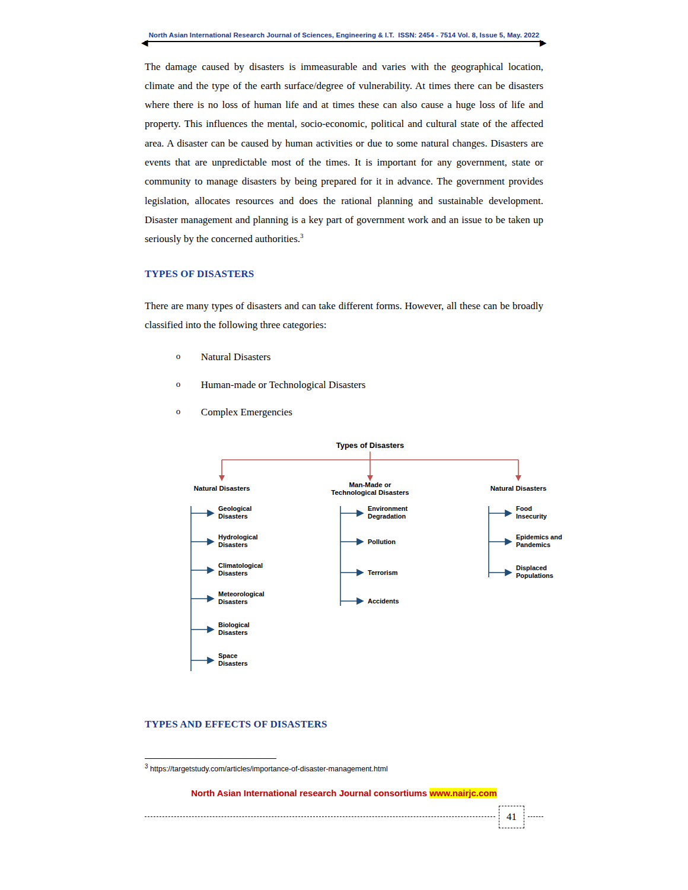◀ ▶
North Asian International Research Journal of Sciences, Engineering & I.T. ISSN: 2454 - 7514 Vol. 8, Issue 5, May. 2022
The damage caused by disasters is immeasurable and varies with the geographical location, climate and the type of the earth surface/degree of vulnerability. At times there can be disasters where there is no loss of human life and at times these can also cause a huge loss of life and property. This influences the mental, socio-economic, political and cultural state of the affected area. A disaster can be caused by human activities or due to some natural changes. Disasters are events that are unpredictable most of the times. It is important for any government, state or community to manage disasters by being prepared for it in advance. The government provides legislation, allocates resources and does the rational planning and sustainable development. Disaster management and planning is a key part of government work and an issue to be taken up seriously by the concerned authorities.3
TYPES OF DISASTERS
There are many types of disasters and can take different forms. However, all these can be broadly classified into the following three categories:
Natural Disasters
Human-made or Technological Disasters
Complex Emergencies
Types of Disasters Natural Disasters Man-Made or Technological Disasters Natural Disasters Geological Disasters Hydrological Disasters Climatological Disasters Meteorological Disasters Biological Disasters Space Disasters Environment Degradation Pollution Terrorism Accidents Food Insecurity Epidemics and Pandemics Displaced Populations
TYPES AND EFFECTS OF DISASTERS
3 https://targetstudy.com/articles/importance-of-disaster-management.html
North Asian International research Journal consortiums www.nairjc.com
41